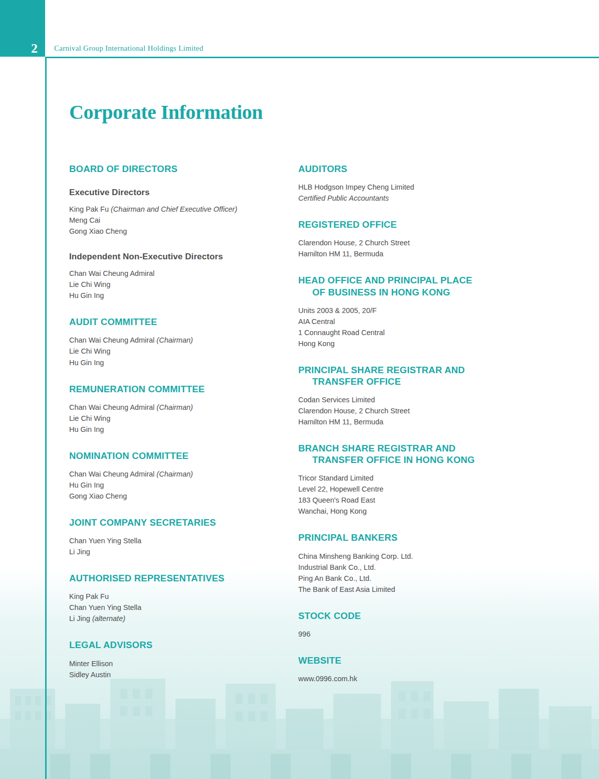2
Carnival Group International Holdings Limited
Corporate Information
BOARD OF DIRECTORS
Executive Directors
King Pak Fu (Chairman and Chief Executive Officer)
Meng Cai
Gong Xiao Cheng
Independent Non-Executive Directors
Chan Wai Cheung Admiral
Lie Chi Wing
Hu Gin Ing
AUDIT COMMITTEE
Chan Wai Cheung Admiral (Chairman)
Lie Chi Wing
Hu Gin Ing
REMUNERATION COMMITTEE
Chan Wai Cheung Admiral (Chairman)
Lie Chi Wing
Hu Gin Ing
NOMINATION COMMITTEE
Chan Wai Cheung Admiral (Chairman)
Hu Gin Ing
Gong Xiao Cheng
JOINT COMPANY SECRETARIES
Chan Yuen Ying Stella
Li Jing
AUTHORISED REPRESENTATIVES
King Pak Fu
Chan Yuen Ying Stella
Li Jing (alternate)
LEGAL ADVISORS
Minter Ellison
Sidley Austin
AUDITORS
HLB Hodgson Impey Cheng Limited
Certified Public Accountants
REGISTERED OFFICE
Clarendon House, 2 Church Street
Hamilton HM 11, Bermuda
HEAD OFFICE AND PRINCIPAL PLACE
OF BUSINESS IN HONG KONG
Units 2003 & 2005, 20/F
AIA Central
1 Connaught Road Central
Hong Kong
PRINCIPAL SHARE REGISTRAR AND
TRANSFER OFFICE
Codan Services Limited
Clarendon House, 2 Church Street
Hamilton HM 11, Bermuda
BRANCH SHARE REGISTRAR AND
TRANSFER OFFICE IN HONG KONG
Tricor Standard Limited
Level 22, Hopewell Centre
183 Queen's Road East
Wanchai, Hong Kong
PRINCIPAL BANKERS
China Minsheng Banking Corp. Ltd.
Industrial Bank Co., Ltd.
Ping An Bank Co., Ltd.
The Bank of East Asia Limited
STOCK CODE
996
WEBSITE
www.0996.com.hk